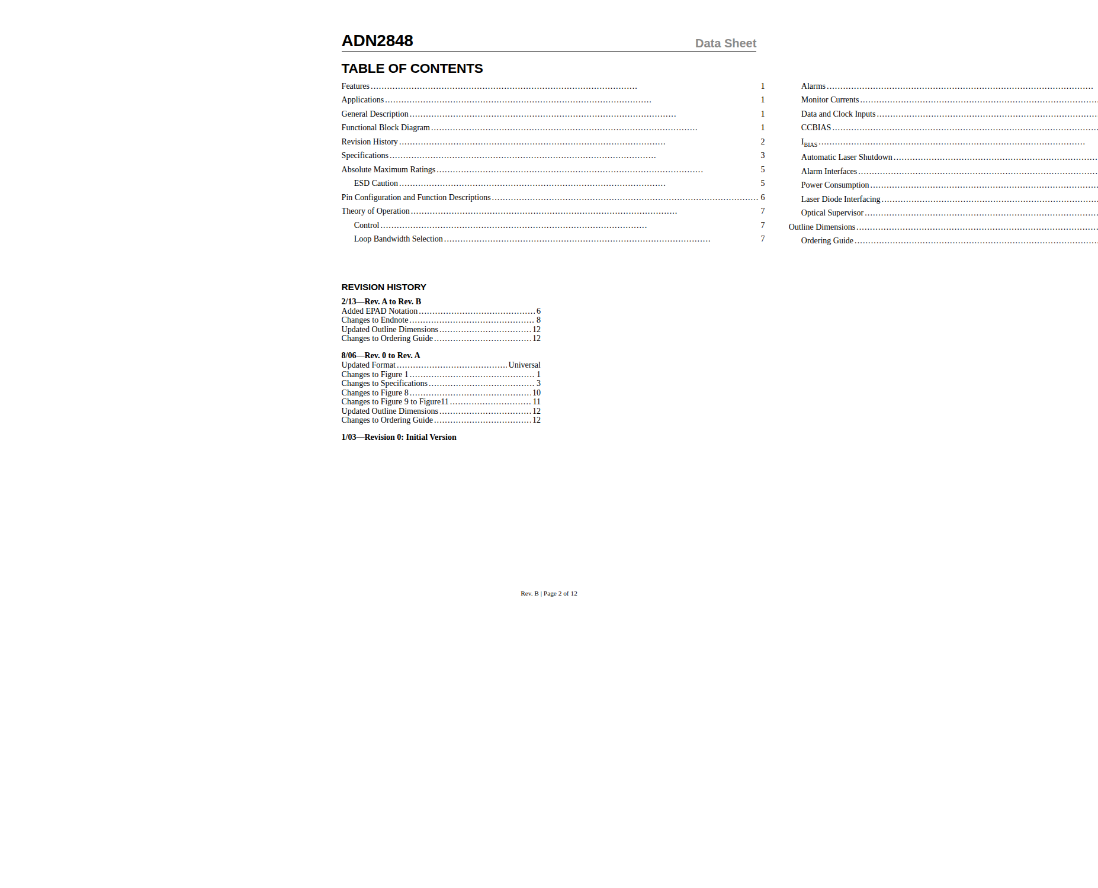ADN2848
Data Sheet
TABLE OF CONTENTS
Features .................................................................................................. 1
Applications .................................................................................................. 1
General Description .................................................................................................. 1
Functional Block Diagram .................................................................................................. 1
Revision History .................................................................................................. 2
Specifications .................................................................................................. 3
Absolute Maximum Ratings .................................................................................................. 5
ESD Caution .................................................................................................. 5
Pin Configuration and Function Descriptions .................................................................................................. 6
Theory of Operation .................................................................................................. 7
Control .................................................................................................. 7
Loop Bandwidth Selection .................................................................................................. 7
Alarms .................................................................................................. 7
Monitor Currents .................................................................................................. 8
Data and Clock Inputs .................................................................................................. 8
CCBIAS .................................................................................................. 8
IBIAS .................................................................................................. 8
Automatic Laser Shutdown .................................................................................................. 8
Alarm Interfaces .................................................................................................. 8
Power Consumption .................................................................................................. 9
Laser Diode Interfacing .................................................................................................. 9
Optical Supervisor .................................................................................................. 9
Outline Dimensions .................................................................................................. 12
Ordering Guide .................................................................................................. 12
REVISION HISTORY
2/13—Rev. A to Rev. B
Added EPAD Notation .................................................................................................. 6
Changes to Endnote .................................................................................................. 8
Updated Outline Dimensions .................................................................................................. 12
Changes to Ordering Guide .................................................................................................. 12
8/06—Rev. 0 to Rev. A
Updated Format .................................................................................................. Universal
Changes to Figure 1 .................................................................................................. 1
Changes to Specifications .................................................................................................. 3
Changes to Figure 8 .................................................................................................. 10
Changes to Figure 9 to Figure11 .................................................................................................. 11
Updated Outline Dimensions .................................................................................................. 12
Changes to Ordering Guide .................................................................................................. 12
1/03—Revision 0: Initial Version
Rev. B | Page 2 of 12